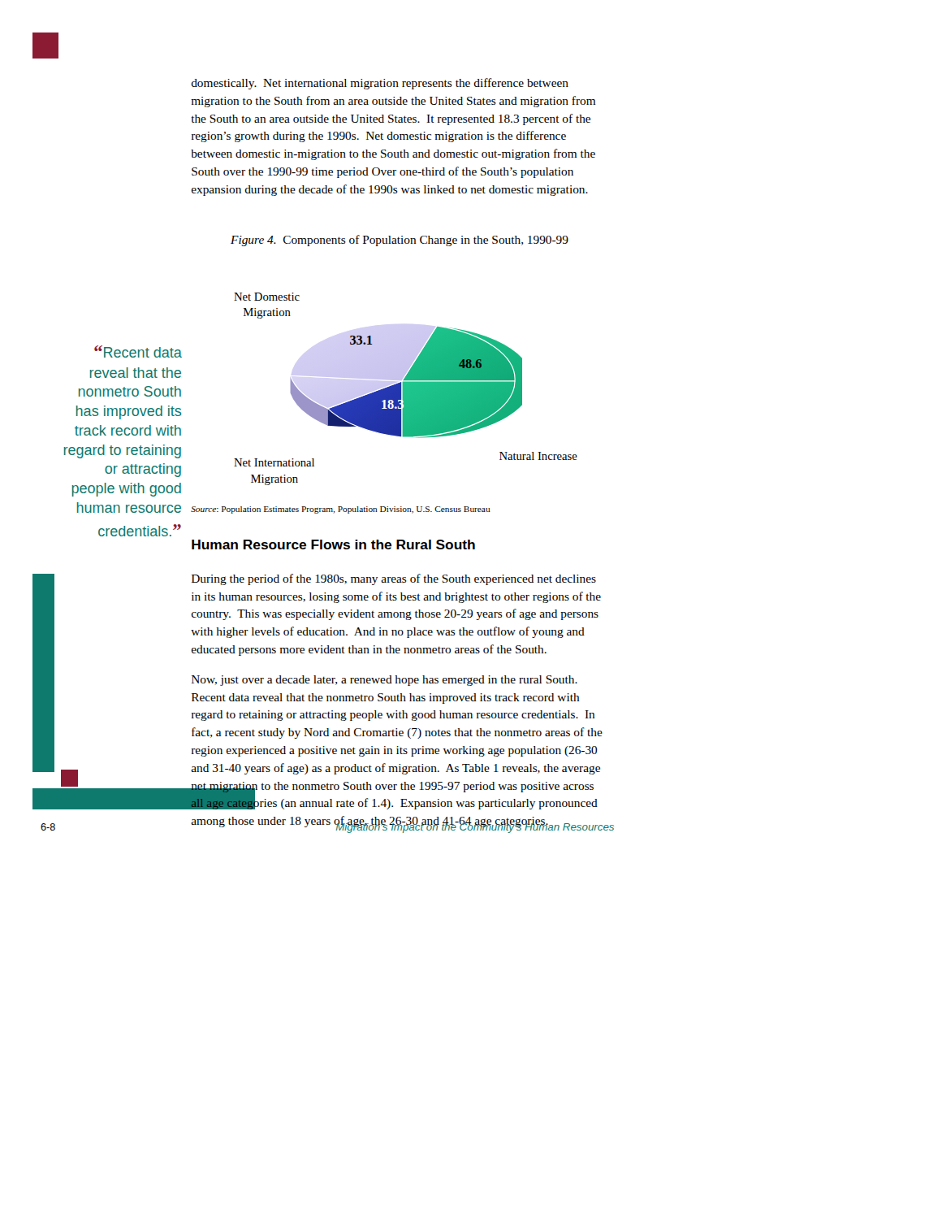“Recent data reveal that the nonmetro South has improved its track record with regard to retaining or attracting people with good human resource credentials.”
domestically. Net international migration represents the difference between migration to the South from an area outside the United States and migration from the South to an area outside the United States. It represented 18.3 percent of the region’s growth during the 1990s. Net domestic migration is the difference between domestic in-migration to the South and domestic out-migration from the South over the 1990-99 time period Over one-third of the South’s population expansion during the decade of the 1990s was linked to net domestic migration.
Figure 4. Components of Population Change in the South, 1990-99
Net Domestic
Migration
Net International
Migration
Natural Increase
48.6 18.3 33.1
Source: Population Estimates Program, Population Division, U.S. Census Bureau
Human Resource Flows in the Rural South
During the period of the 1980s, many areas of the South experienced net declines in its human resources, losing some of its best and brightest to other regions of the country. This was especially evident among those 20-29 years of age and persons with higher levels of education. And in no place was the outflow of young and educated persons more evident than in the nonmetro areas of the South.
Now, just over a decade later, a renewed hope has emerged in the rural South. Recent data reveal that the nonmetro South has improved its track record with regard to retaining or attracting people with good human resource credentials. In fact, a recent study by Nord and Cromartie (7) notes that the nonmetro areas of the region experienced a positive net gain in its prime working age population (26-30 and 31-40 years of age) as a product of migration. As Table 1 reveals, the average net migration to the nonmetro South over the 1995-97 period was positive across all age categories (an annual rate of 1.4). Expansion was particularly pronounced among those under 18 years of age, the 26-30 and 41-64 age categories.
6-8
Migration’s Impact on the Community’s Human Resources